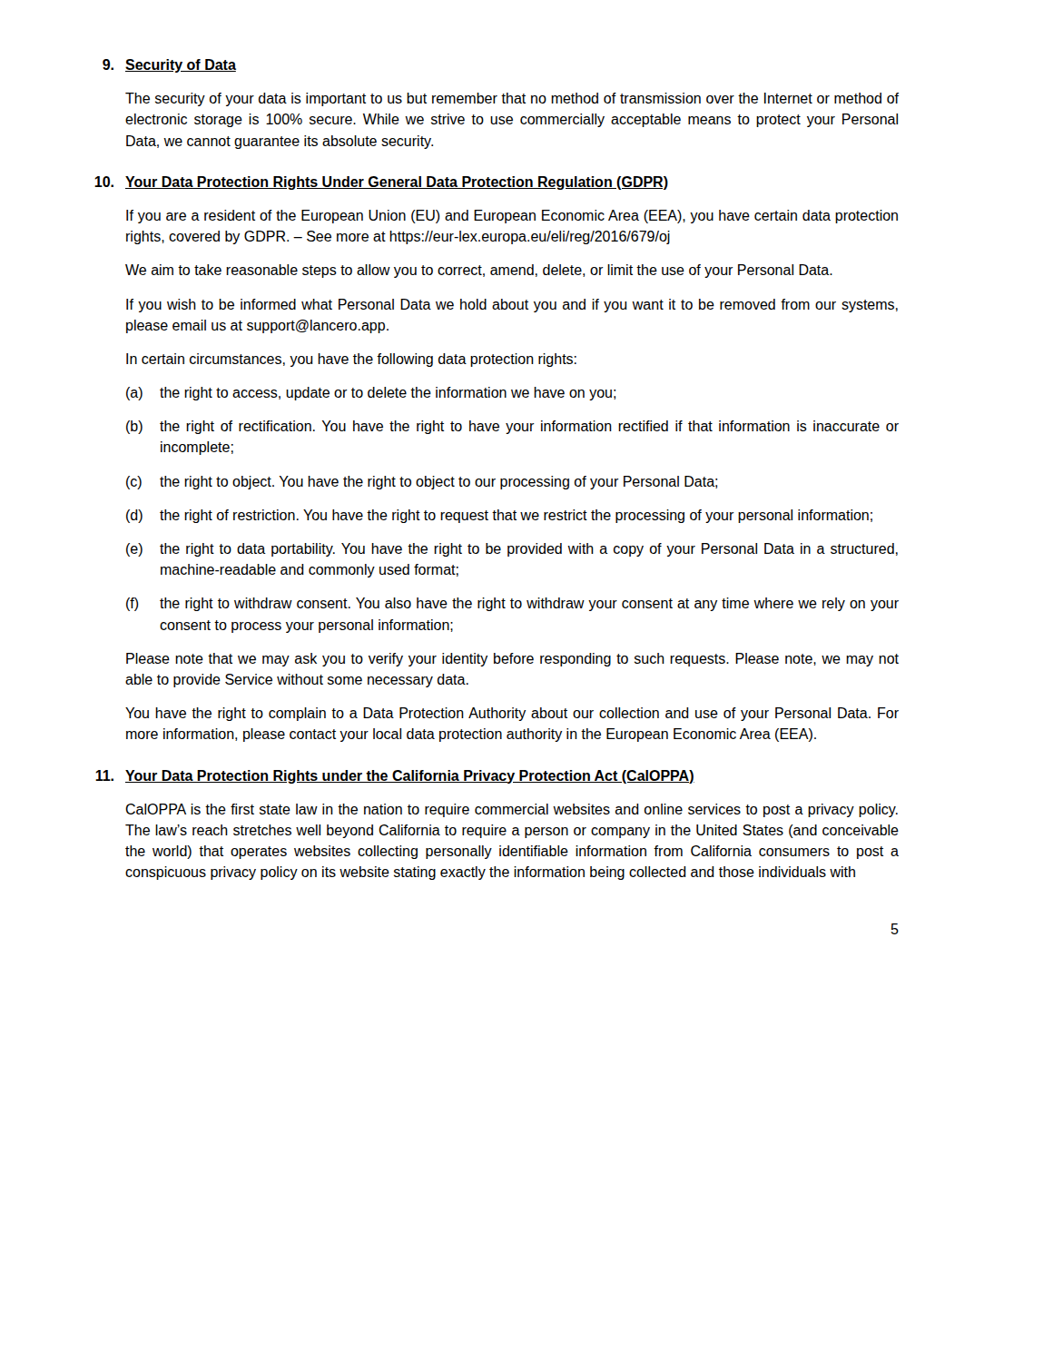Security of Data
The security of your data is important to us but remember that no method of transmission over the Internet or method of electronic storage is 100% secure. While we strive to use commercially acceptable means to protect your Personal Data, we cannot guarantee its absolute security.
Your Data Protection Rights Under General Data Protection Regulation (GDPR)
If you are a resident of the European Union (EU) and European Economic Area (EEA), you have certain data protection rights, covered by GDPR. – See more at https://eur-lex.europa.eu/eli/reg/2016/679/oj
We aim to take reasonable steps to allow you to correct, amend, delete, or limit the use of your Personal Data.
If you wish to be informed what Personal Data we hold about you and if you want it to be removed from our systems, please email us at support@lancero.app.
In certain circumstances, you have the following data protection rights:
the right to access, update or to delete the information we have on you;
the right of rectification. You have the right to have your information rectified if that information is inaccurate or incomplete;
the right to object. You have the right to object to our processing of your Personal Data;
the right of restriction. You have the right to request that we restrict the processing of your personal information;
the right to data portability. You have the right to be provided with a copy of your Personal Data in a structured, machine-readable and commonly used format;
the right to withdraw consent. You also have the right to withdraw your consent at any time where we rely on your consent to process your personal information;
Please note that we may ask you to verify your identity before responding to such requests. Please note, we may not able to provide Service without some necessary data.
You have the right to complain to a Data Protection Authority about our collection and use of your Personal Data. For more information, please contact your local data protection authority in the European Economic Area (EEA).
Your Data Protection Rights under the California Privacy Protection Act (CalOPPA)
CalOPPA is the first state law in the nation to require commercial websites and online services to post a privacy policy. The law’s reach stretches well beyond California to require a person or company in the United States (and conceivable the world) that operates websites collecting personally identifiable information from California consumers to post a conspicuous privacy policy on its website stating exactly the information being collected and those individuals with
5